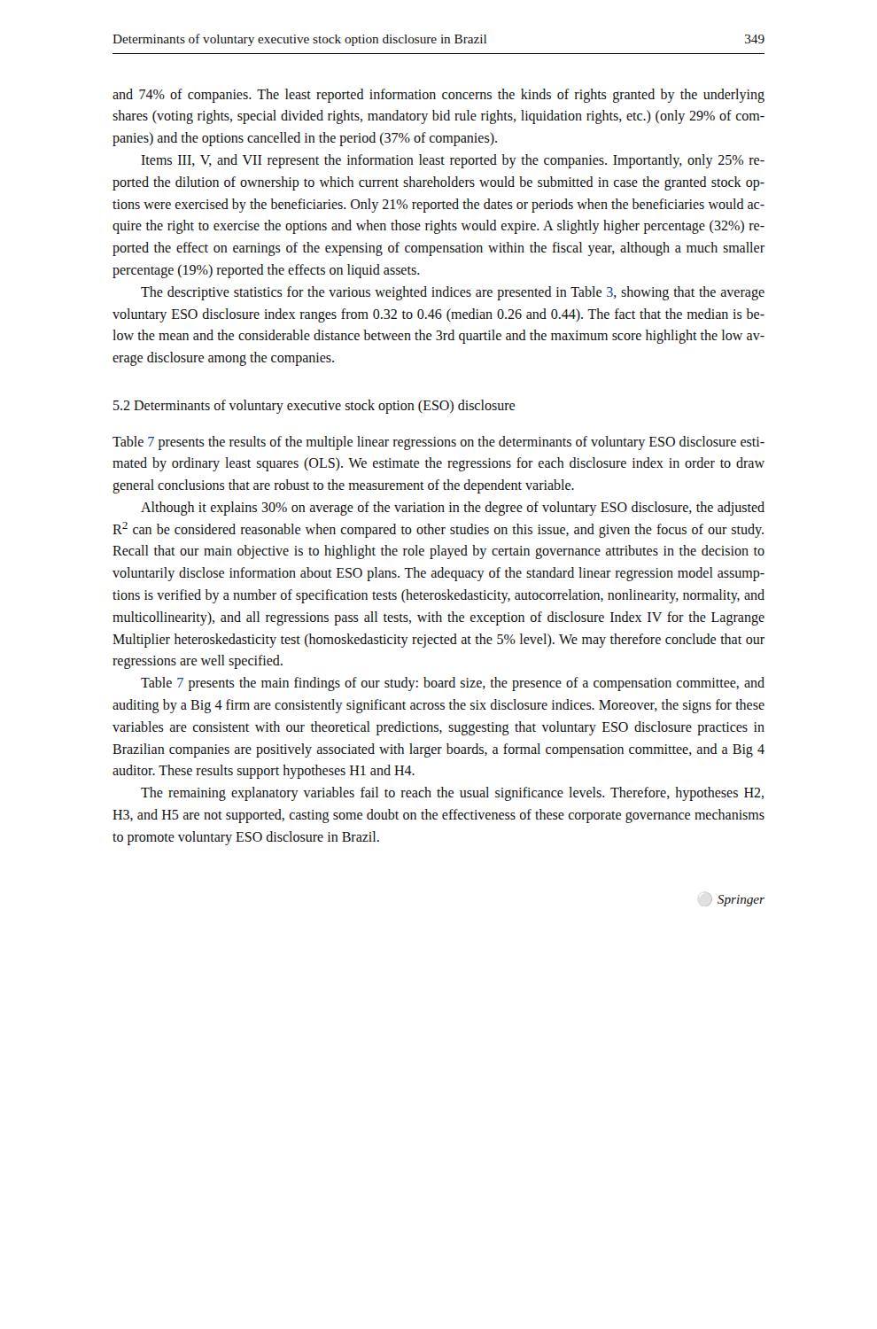Determinants of voluntary executive stock option disclosure in Brazil 349
and 74% of companies. The least reported information concerns the kinds of rights granted by the underlying shares (voting rights, special divided rights, mandatory bid rule rights, liquidation rights, etc.) (only 29% of companies) and the options cancelled in the period (37% of companies).
Items III, V, and VII represent the information least reported by the companies. Importantly, only 25% reported the dilution of ownership to which current shareholders would be submitted in case the granted stock options were exercised by the beneficiaries. Only 21% reported the dates or periods when the beneficiaries would acquire the right to exercise the options and when those rights would expire. A slightly higher percentage (32%) reported the effect on earnings of the expensing of compensation within the fiscal year, although a much smaller percentage (19%) reported the effects on liquid assets.
The descriptive statistics for the various weighted indices are presented in Table 3, showing that the average voluntary ESO disclosure index ranges from 0.32 to 0.46 (median 0.26 and 0.44). The fact that the median is below the mean and the considerable distance between the 3rd quartile and the maximum score highlight the low average disclosure among the companies.
5.2 Determinants of voluntary executive stock option (ESO) disclosure
Table 7 presents the results of the multiple linear regressions on the determinants of voluntary ESO disclosure estimated by ordinary least squares (OLS). We estimate the regressions for each disclosure index in order to draw general conclusions that are robust to the measurement of the dependent variable.
Although it explains 30% on average of the variation in the degree of voluntary ESO disclosure, the adjusted R2 can be considered reasonable when compared to other studies on this issue, and given the focus of our study. Recall that our main objective is to highlight the role played by certain governance attributes in the decision to voluntarily disclose information about ESO plans. The adequacy of the standard linear regression model assumptions is verified by a number of specification tests (heteroskedasticity, autocorrelation, nonlinearity, normality, and multicollinearity), and all regressions pass all tests, with the exception of disclosure Index IV for the Lagrange Multiplier heteroskedasticity test (homoskedasticity rejected at the 5% level). We may therefore conclude that our regressions are well specified.
Table 7 presents the main findings of our study: board size, the presence of a compensation committee, and auditing by a Big 4 firm are consistently significant across the six disclosure indices. Moreover, the signs for these variables are consistent with our theoretical predictions, suggesting that voluntary ESO disclosure practices in Brazilian companies are positively associated with larger boards, a formal compensation committee, and a Big 4 auditor. These results support hypotheses H1 and H4.
The remaining explanatory variables fail to reach the usual significance levels. Therefore, hypotheses H2, H3, and H5 are not supported, casting some doubt on the effectiveness of these corporate governance mechanisms to promote voluntary ESO disclosure in Brazil.
⚪Springer